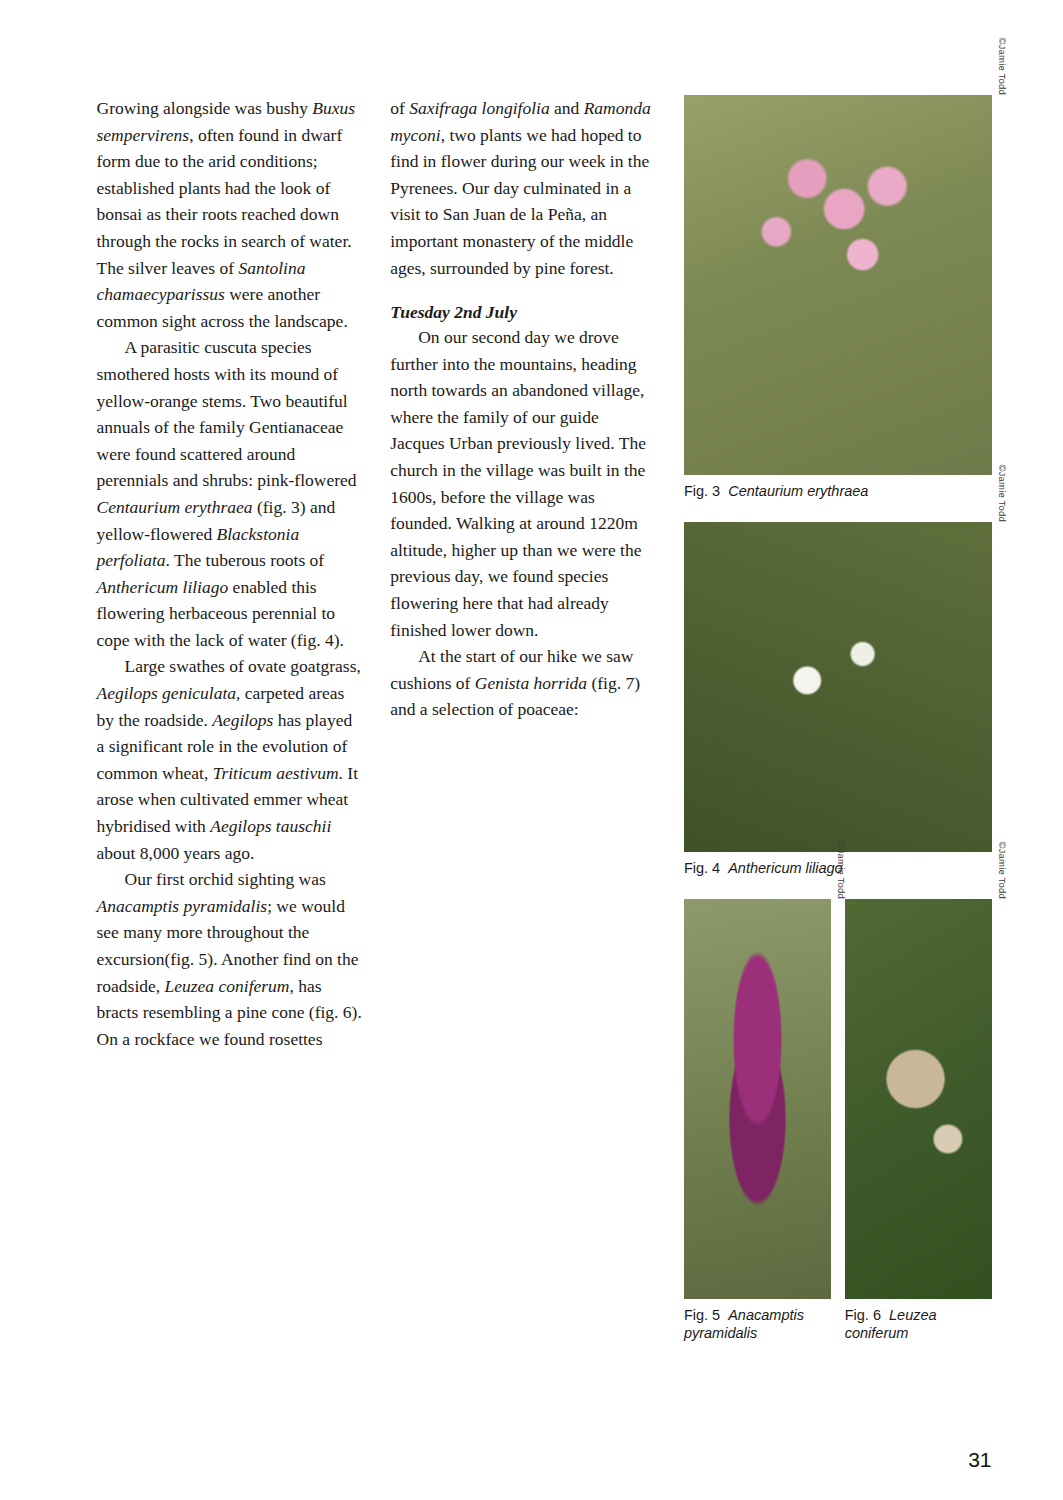Growing alongside was bushy Buxus sempervirens, often found in dwarf form due to the arid conditions; established plants had the look of bonsai as their roots reached down through the rocks in search of water. The silver leaves of Santolina chamaecyparissus were another common sight across the landscape.
A parasitic cuscuta species smothered hosts with its mound of yellow-orange stems. Two beautiful annuals of the family Gentianaceae were found scattered around perennials and shrubs: pink-flowered Centaurium erythraea (fig. 3) and yellow-flowered Blackstonia perfoliata. The tuberous roots of Anthericum liliago enabled this flowering herbaceous perennial to cope with the lack of water (fig. 4).
Large swathes of ovate goatgrass, Aegilops geniculata, carpeted areas by the roadside. Aegilops has played a significant role in the evolution of common wheat, Triticum aestivum. It arose when cultivated emmer wheat hybridised with Aegilops tauschii about 8,000 years ago.
Our first orchid sighting was Anacamptis pyramidalis; we would see many more throughout the excursion(fig. 5). Another find on the roadside, Leuzea coniferum, has bracts resembling a pine cone (fig. 6). On a rockface we found rosettes
of Saxifraga longifolia and Ramonda myconi, two plants we had hoped to find in flower during our week in the Pyrenees. Our day culminated in a visit to San Juan de la Peña, an important monastery of the middle ages, surrounded by pine forest.
Tuesday 2nd July
On our second day we drove further into the mountains, heading north towards an abandoned village, where the family of our guide Jacques Urban previously lived. The church in the village was built in the 1600s, before the village was founded. Walking at around 1220m altitude, higher up than we were the previous day, we found species flowering here that had already finished lower down.
At the start of our hike we saw cushions of Genista horrida (fig. 7) and a selection of poaceae:
©Jamie Todd
Fig. 3 Centaurium erythraea
©Jamie Todd
Fig. 4 Anthericum liliago
©Jamie Todd
Fig. 5 Anacamptis pyramidalis
©Jamie Todd
Fig. 6 Leuzea coniferum
31